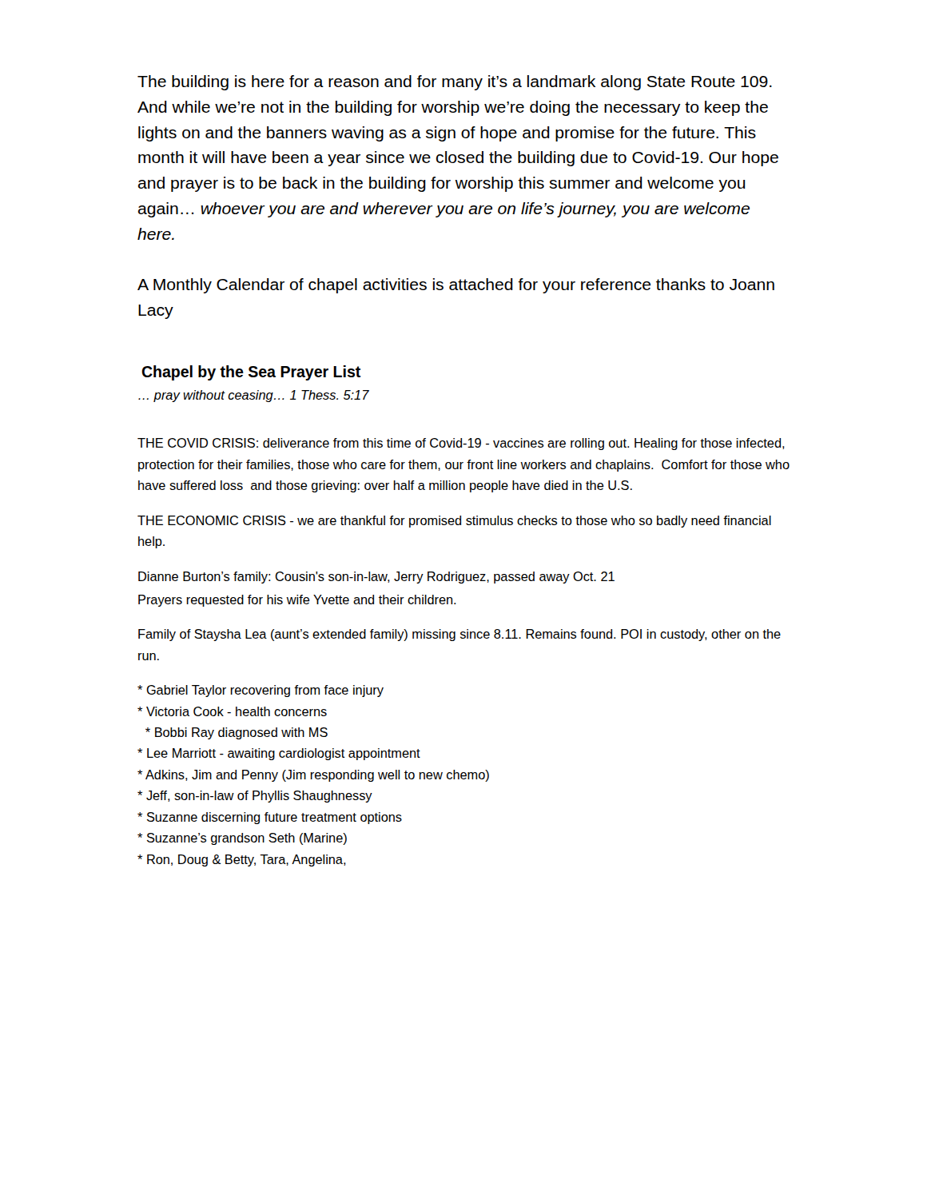The building is here for a reason and for many it’s a landmark along State Route 109. And while we’re not in the building for worship we’re doing the necessary to keep the lights on and the banners waving as a sign of hope and promise for the future. This month it will have been a year since we closed the building due to Covid-19. Our hope and prayer is to be back in the building for worship this summer and welcome you again… whoever you are and wherever you are on life’s journey, you are welcome here.
A Monthly Calendar of chapel activities is attached for your reference thanks to Joann Lacy
Chapel by the Sea Prayer List
… pray without ceasing… 1 Thess. 5:17
THE COVID CRISIS: deliverance from this time of Covid-19 - vaccines are rolling out. Healing for those infected, protection for their families, those who care for them, our front line workers and chaplains. Comfort for those who have suffered loss and those grieving: over half a million people have died in the U.S.
THE ECONOMIC CRISIS - we are thankful for promised stimulus checks to those who so badly need financial help.
Dianne Burton’s family: Cousin's son-in-law, Jerry Rodriguez, passed away Oct. 21
Prayers requested for his wife Yvette and their children.
Family of Staysha Lea (aunt’s extended family) missing since 8.11. Remains found. POI in custody, other on the run.
* Gabriel Taylor recovering from face injury
* Victoria Cook - health concerns
* Bobbi Ray diagnosed with MS
* Lee Marriott - awaiting cardiologist appointment
* Adkins, Jim and Penny (Jim responding well to new chemo)
* Jeff, son-in-law of Phyllis Shaughnessy
* Suzanne discerning future treatment options
* Suzanne’s grandson Seth (Marine)
* Ron, Doug & Betty, Tara, Angelina,